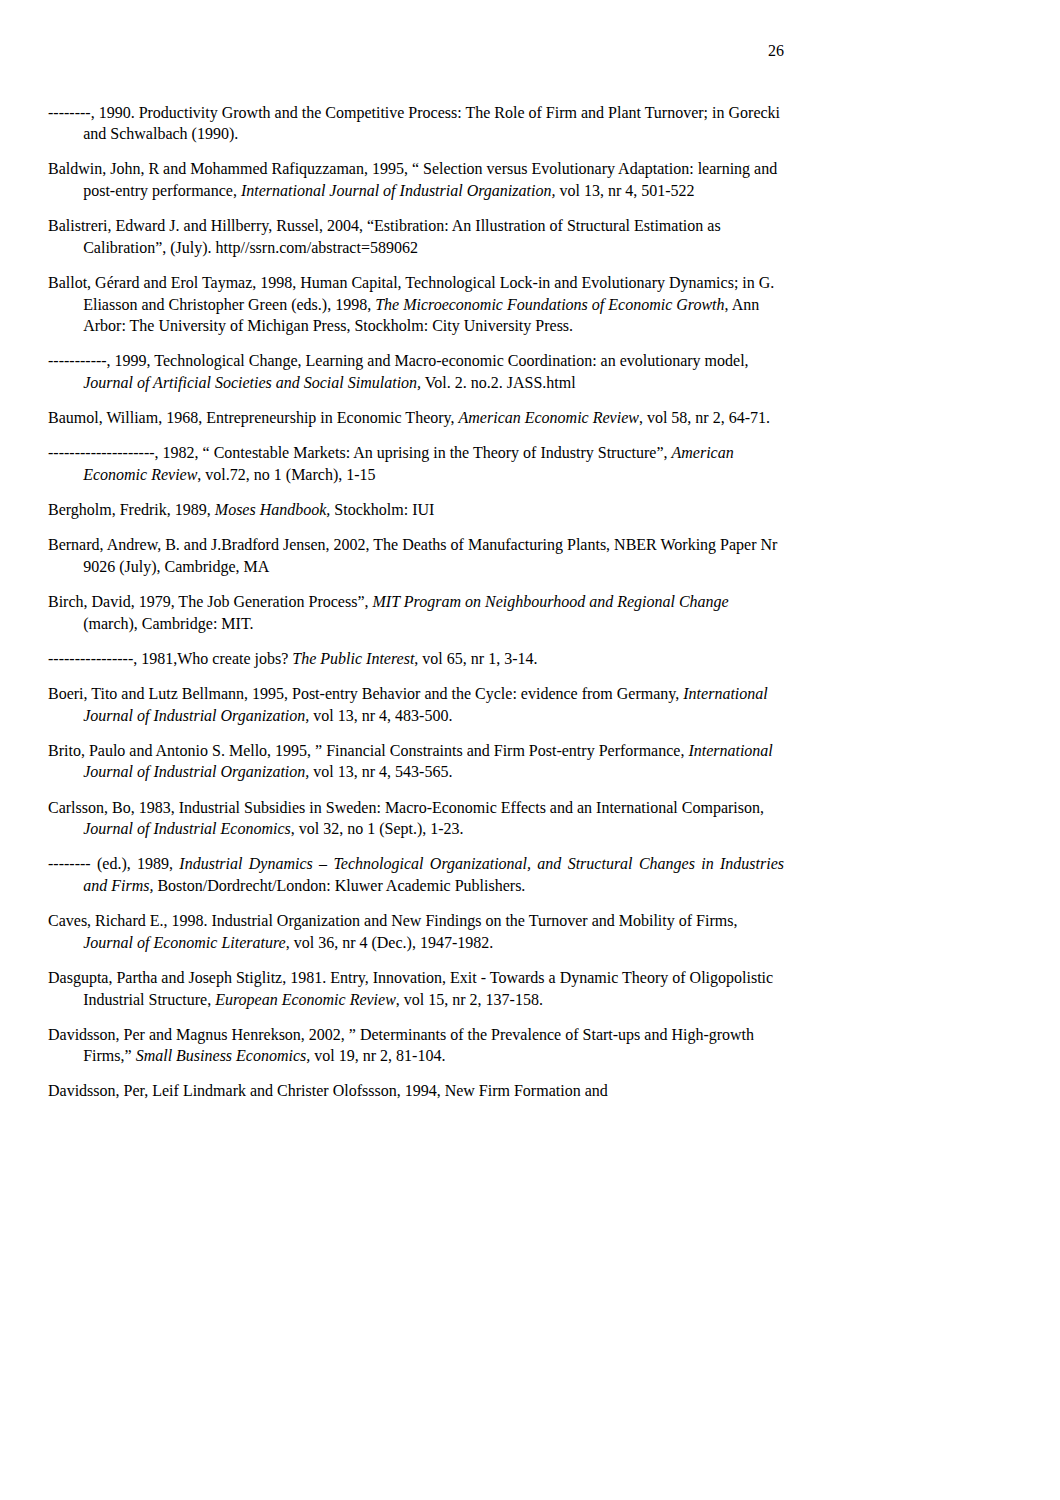26
--------, 1990. Productivity Growth and the Competitive Process: The Role of Firm and Plant Turnover; in Gorecki and Schwalbach (1990).
Baldwin, John, R and Mohammed Rafiquzzaman, 1995, “ Selection versus Evolutionary Adaptation: learning and post-entry performance, International Journal of Industrial Organization, vol 13, nr 4, 501-522
Balistreri, Edward J. and Hillberry, Russel, 2004, “Estibration: An Illustration of Structural Estimation as Calibration”, (July). http//ssrn.com/abstract=589062
Ballot, Gérard and Erol Taymaz, 1998, Human Capital, Technological Lock-in and Evolutionary Dynamics; in G. Eliasson and Christopher Green (eds.), 1998, The Microeconomic Foundations of Economic Growth, Ann Arbor: The University of Michigan Press, Stockholm: City University Press.
-----------, 1999, Technological Change, Learning and Macro-economic Coordination: an evolutionary model, Journal of Artificial Societies and Social Simulation, Vol. 2. no.2. JASS.html
Baumol, William, 1968, Entrepreneurship in Economic Theory, American Economic Review, vol 58, nr 2, 64-71.
--------------------, 1982, “ Contestable Markets: An uprising in the Theory of Industry Structure”, American Economic Review, vol.72, no 1 (March), 1-15
Bergholm, Fredrik, 1989, Moses Handbook, Stockholm: IUI
Bernard, Andrew, B. and J.Bradford Jensen, 2002, The Deaths of Manufacturing Plants, NBER Working Paper Nr 9026 (July), Cambridge, MA
Birch, David, 1979, The Job Generation Process”, MIT Program on Neighbourhood and Regional Change (march), Cambridge: MIT.
----------------, 1981,Who create jobs? The Public Interest, vol 65, nr 1, 3-14.
Boeri, Tito and Lutz Bellmann, 1995, Post-entry Behavior and the Cycle: evidence from Germany, International Journal of Industrial Organization, vol 13, nr 4, 483-500.
Brito, Paulo and Antonio S. Mello, 1995, ” Financial Constraints and Firm Post-entry Performance, International Journal of Industrial Organization, vol 13, nr 4, 543-565.
Carlsson, Bo, 1983, Industrial Subsidies in Sweden: Macro-Economic Effects and an International Comparison, Journal of Industrial Economics, vol 32, no 1 (Sept.), 1-23.
-------- (ed.), 1989, Industrial Dynamics – Technological Organizational, and Structural Changes in Industries and Firms, Boston/Dordrecht/London: Kluwer Academic Publishers.
Caves, Richard E., 1998. Industrial Organization and New Findings on the Turnover and Mobility of Firms, Journal of Economic Literature, vol 36, nr 4 (Dec.), 1947-1982.
Dasgupta, Partha and Joseph Stiglitz, 1981. Entry, Innovation, Exit - Towards a Dynamic Theory of Oligopolistic Industrial Structure, European Economic Review, vol 15, nr 2, 137-158.
Davidsson, Per and Magnus Henrekson, 2002, ” Determinants of the Prevalence of Start-ups and High-growth Firms,” Small Business Economics, vol 19, nr 2, 81-104.
Davidsson, Per, Leif Lindmark and Christer Olofssson, 1994, New Firm Formation and